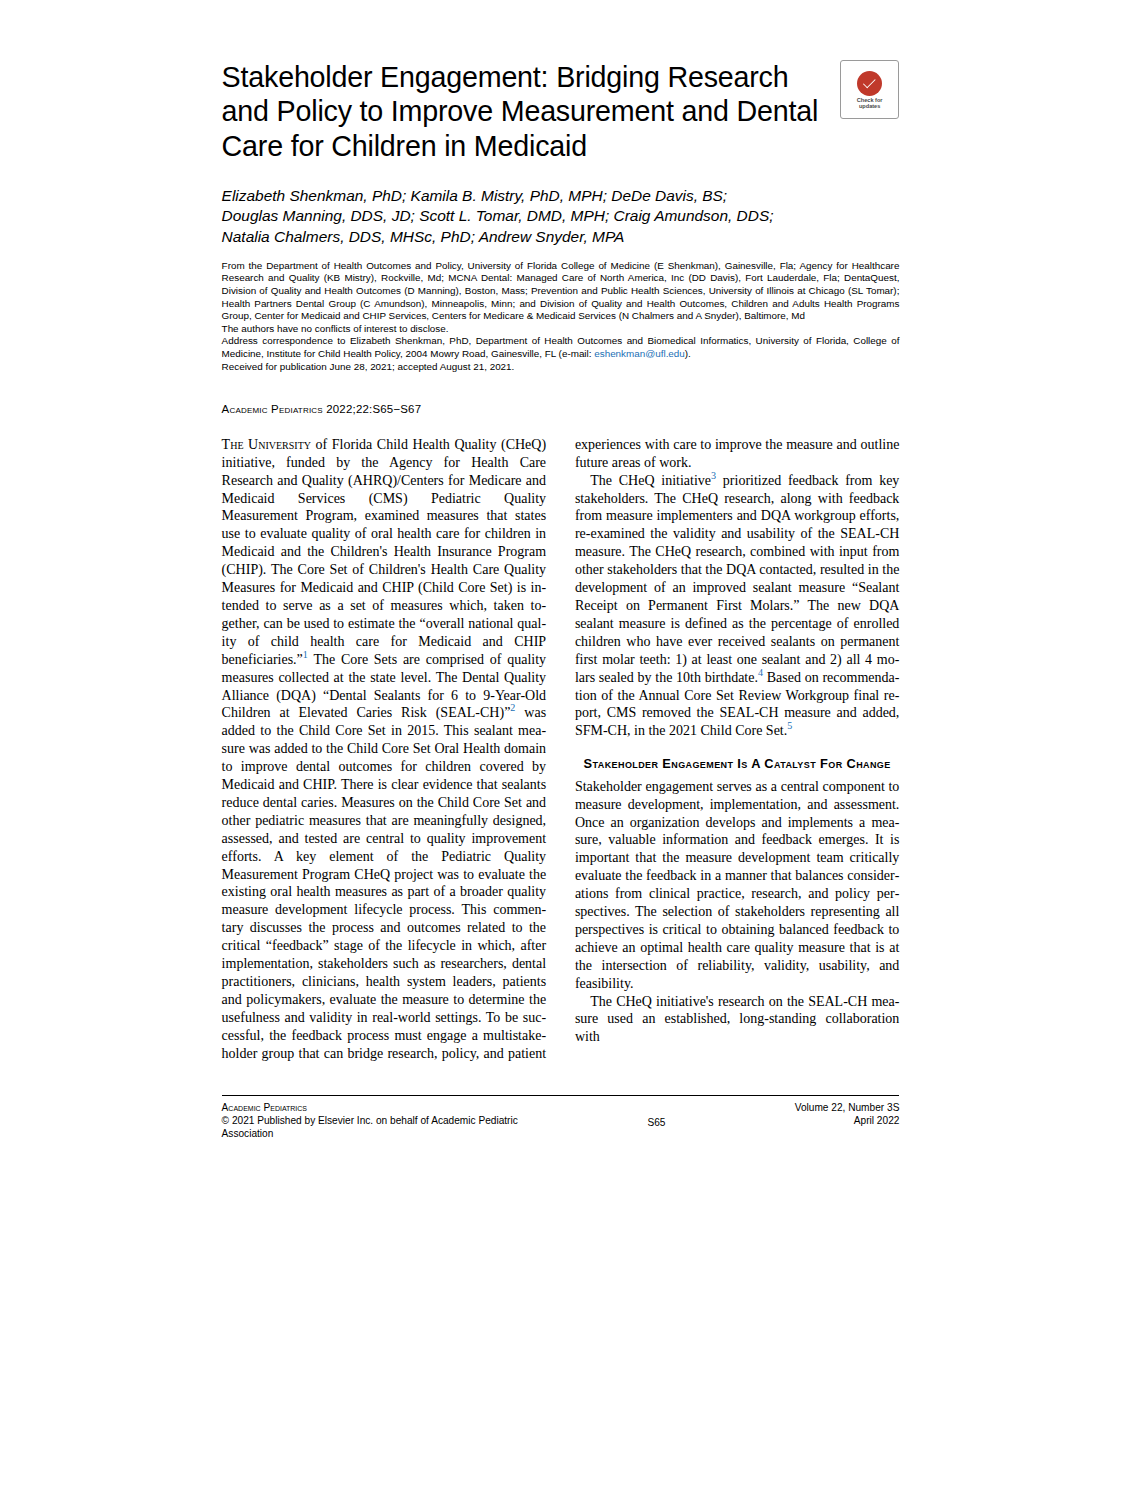Stakeholder Engagement: Bridging Research and Policy to Improve Measurement and Dental Care for Children in Medicaid
Check for
updates
Elizabeth Shenkman, PhD; Kamila B. Mistry, PhD, MPH; DeDe Davis, BS;
Douglas Manning, DDS, JD; Scott L. Tomar, DMD, MPH; Craig Amundson, DDS;
Natalia Chalmers, DDS, MHSc, PhD; Andrew Snyder, MPA
From the Department of Health Outcomes and Policy, University of Florida College of Medicine (E Shenkman), Gainesville, Fla; Agency for Healthcare Research and Quality (KB Mistry), Rockville, Md; MCNA Dental: Managed Care of North America, Inc (DD Davis), Fort Lauderdale, Fla; DentaQuest, Division of Quality and Health Outcomes (D Manning), Boston, Mass; Prevention and Public Health Sciences, University of Illinois at Chicago (SL Tomar); Health Partners Dental Group (C Amundson), Minneapolis, Minn; and Division of Quality and Health Outcomes, Children and Adults Health Programs Group, Center for Medicaid and CHIP Services, Centers for Medicare & Medicaid Services (N Chalmers and A Snyder), Baltimore, Md
The authors have no conflicts of interest to disclose.
Address correspondence to Elizabeth Shenkman, PhD, Department of Health Outcomes and Biomedical Informatics, University of Florida, College of Medicine, Institute for Child Health Policy, 2004 Mowry Road, Gainesville, FL (e-mail: eshenkman@ufl.edu).
Received for publication June 28, 2021; accepted August 21, 2021.
Academic Pediatrics 2022;22:S65−S67
The University of Florida Child Health Quality (CHeQ) initiative, funded by the Agency for Health Care Research and Quality (AHRQ)/Centers for Medicare and Medicaid Services (CMS) Pediatric Quality Measurement Program, examined measures that states use to evaluate quality of oral health care for children in Medicaid and the Children's Health Insurance Program (CHIP). The Core Set of Children's Health Care Quality Measures for Medicaid and CHIP (Child Core Set) is intended to serve as a set of measures which, taken together, can be used to estimate the “overall national quality of child health care for Medicaid and CHIP beneficiaries.”1 The Core Sets are comprised of quality measures collected at the state level. The Dental Quality Alliance (DQA) “Dental Sealants for 6 to 9-Year-Old Children at Elevated Caries Risk (SEAL-CH)”2 was added to the Child Core Set in 2015. This sealant measure was added to the Child Core Set Oral Health domain to improve dental outcomes for children covered by Medicaid and CHIP. There is clear evidence that sealants reduce dental caries. Measures on the Child Core Set and other pediatric measures that are meaningfully designed, assessed, and tested are central to quality improvement efforts. A key element of the Pediatric Quality Measurement Program CHeQ project was to evaluate the existing oral health measures as part of a broader quality measure development lifecycle process. This commentary discusses the process and outcomes related to the critical “feedback” stage of the lifecycle in which, after implementation, stakeholders such as researchers, dental practitioners, clinicians, health system leaders, patients and policymakers, evaluate the measure to determine the usefulness and validity in real-world settings. To be successful, the feedback process must engage a multistakeholder group that can bridge research, policy, and patient experiences with care to improve the measure and outline future areas of work.
The CHeQ initiative3 prioritized feedback from key stakeholders. The CHeQ research, along with feedback from measure implementers and DQA workgroup efforts, re-examined the validity and usability of the SEAL-CH measure. The CHeQ research, combined with input from other stakeholders that the DQA contacted, resulted in the development of an improved sealant measure “Sealant Receipt on Permanent First Molars.” The new DQA sealant measure is defined as the percentage of enrolled children who have ever received sealants on permanent first molar teeth: 1) at least one sealant and 2) all 4 molars sealed by the 10th birthdate.4 Based on recommendation of the Annual Core Set Review Workgroup final report, CMS removed the SEAL-CH measure and added, SFM-CH, in the 2021 Child Core Set.5
Stakeholder Engagement Is A Catalyst For Change
Stakeholder engagement serves as a central component to measure development, implementation, and assessment. Once an organization develops and implements a measure, valuable information and feedback emerges. It is important that the measure development team critically evaluate the feedback in a manner that balances considerations from clinical practice, research, and policy perspectives. The selection of stakeholders representing all perspectives is critical to obtaining balanced feedback to achieve an optimal health care quality measure that is at the intersection of reliability, validity, usability, and feasibility.
The CHeQ initiative's research on the SEAL-CH measure used an established, long-standing collaboration with
Academic Pediatrics
© 2021 Published by Elsevier Inc. on behalf of Academic Pediatric Association
S65
Volume 22, Number 3S
April 2022